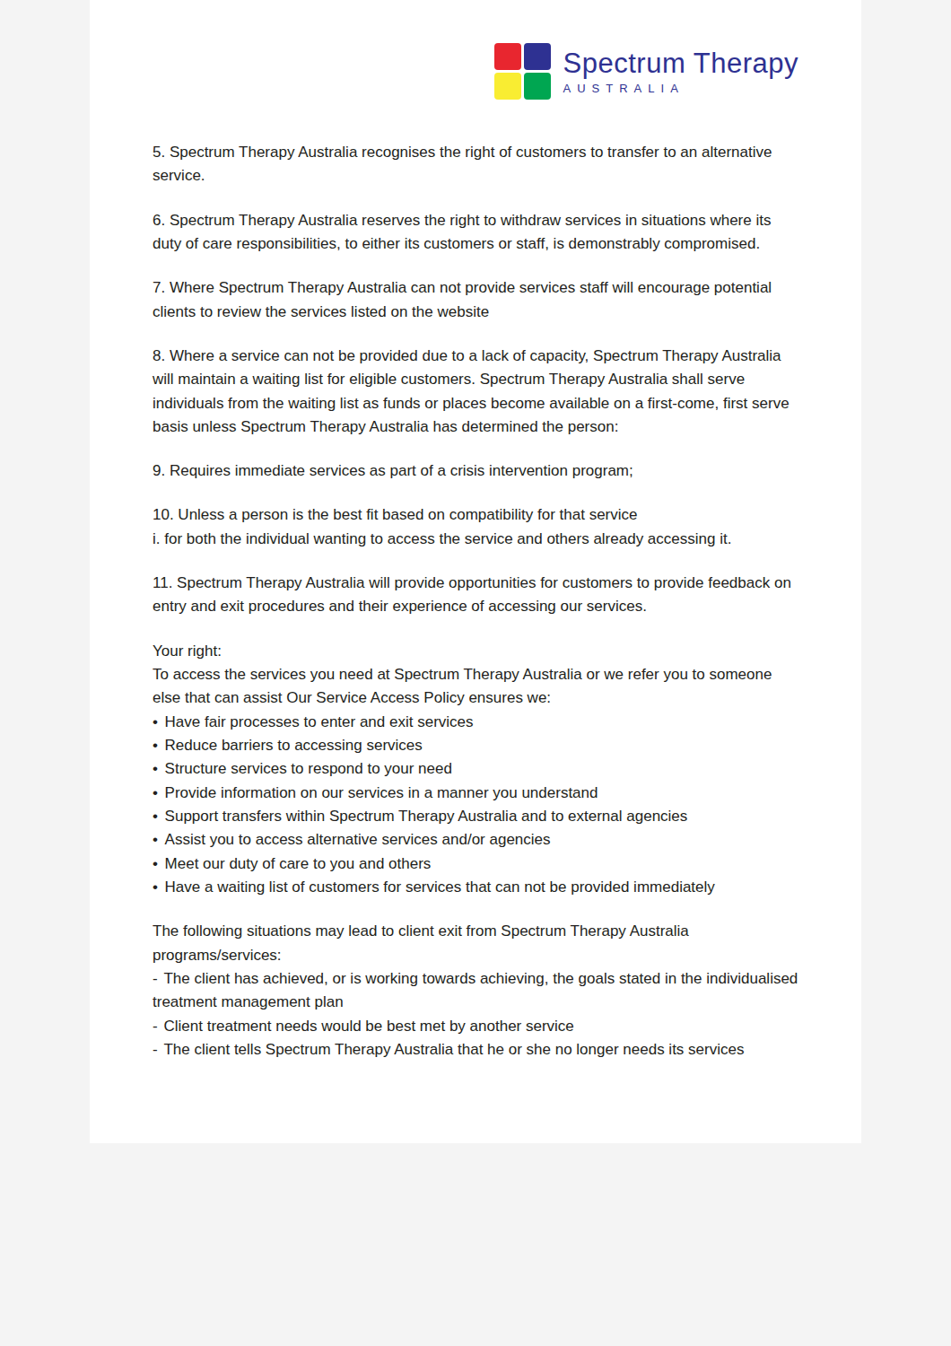Spectrum Therapy
AUSTRALIA
5. Spectrum Therapy Australia recognises the right of customers to transfer to an alternative service.
6. Spectrum Therapy Australia reserves the right to withdraw services in situations where its duty of care responsibilities, to either its customers or staff, is demonstrably compromised.
7. Where Spectrum Therapy Australia can not provide services staff will encourage potential clients to review the services listed on the website
8. Where a service can not be provided due to a lack of capacity, Spectrum Therapy Australia will maintain a waiting list for eligible customers. Spectrum Therapy Australia shall serve individuals from the waiting list as funds or places become available on a first-come, first serve basis unless Spectrum Therapy Australia has determined the person:
9. Requires immediate services as part of a crisis intervention program;
10. Unless a person is the best fit based on compatibility for that service
i. for both the individual wanting to access the service and others already accessing it.
11. Spectrum Therapy Australia will provide opportunities for customers to provide feedback on entry and exit procedures and their experience of accessing our services.
Your right:
To access the services you need at Spectrum Therapy Australia or we refer you to someone else that can assist Our Service Access Policy ensures we:
Have fair processes to enter and exit services
Reduce barriers to accessing services
Structure services to respond to your need
Provide information on our services in a manner you understand
Support transfers within Spectrum Therapy Australia and to external agencies
Assist you to access alternative services and/or agencies
Meet our duty of care to you and others
Have a waiting list of customers for services that can not be provided immediately
The following situations may lead to client exit from Spectrum Therapy Australia programs/services:
The client has achieved, or is working towards achieving, the goals stated in the individualised treatment management plan
Client treatment needs would be best met by another service
The client tells Spectrum Therapy Australia that he or she no longer needs its services